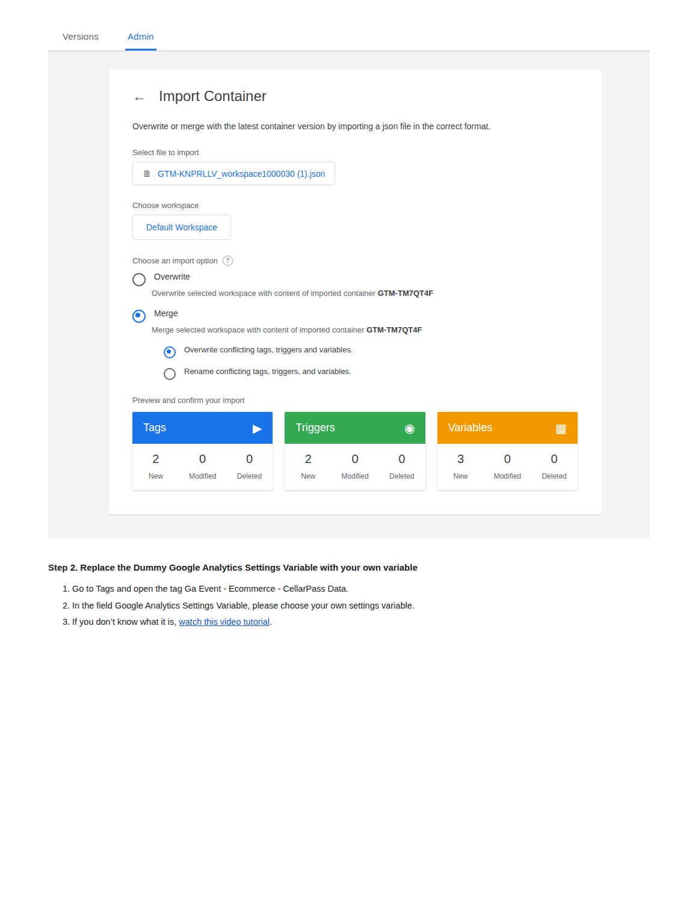Versions Admin
←
Import Container
Overwrite or merge with the latest container version by importing a json file in the correct format.
Select file to import
🗎GTM-KNPRLLV_workspace1000030 (1).json
Choose workspace
Default Workspace
Choose an import option ?
Overwrite
Overwrite selected workspace with content of imported container GTM-TM7QT4F
Merge
Merge selected workspace with content of imported container GTM-TM7QT4F
Overwrite conflicting tags, triggers and variables.
Rename conflicting tags, triggers, and variables.
Preview and confirm your import
Tags▶
2
New
0
Modified
0
Deleted
Triggers◉
2
New
0
Modified
0
Deleted
Variables▦
3
New
0
Modified
0
Deleted
Step 2. Replace the Dummy Google Analytics Settings Variable with your own variable
Go to Tags and open the tag Ga Event - Ecommerce - CellarPass Data.
In the field Google Analytics Settings Variable, please choose your own settings variable.
If you don’t know what it is, watch this video tutorial.